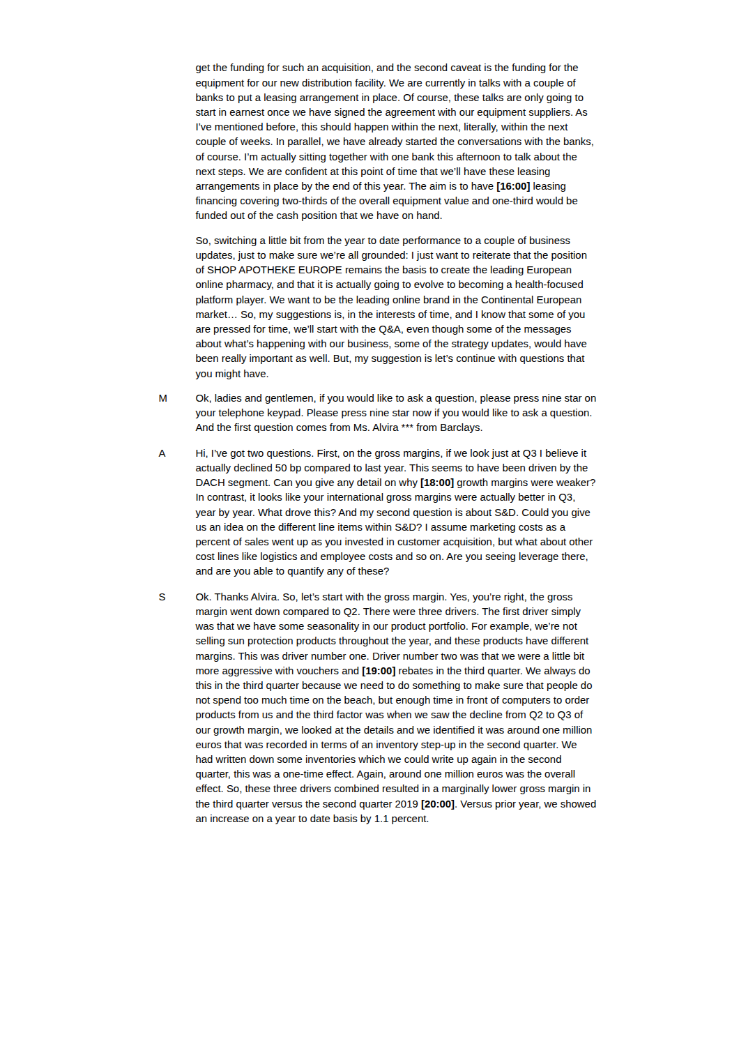get the funding for such an acquisition, and the second caveat is the funding for the equipment for our new distribution facility. We are currently in talks with a couple of banks to put a leasing arrangement in place. Of course, these talks are only going to start in earnest once we have signed the agreement with our equipment suppliers. As I’ve mentioned before, this should happen within the next, literally, within the next couple of weeks. In parallel, we have already started the conversations with the banks, of course. I’m actually sitting together with one bank this afternoon to talk about the next steps. We are confident at this point of time that we’ll have these leasing arrangements in place by the end of this year. The aim is to have [16:00] leasing financing covering two-thirds of the overall equipment value and one-third would be funded out of the cash position that we have on hand.
So, switching a little bit from the year to date performance to a couple of business updates, just to make sure we’re all grounded: I just want to reiterate that the position of SHOP APOTHEKE EUROPE remains the basis to create the leading European online pharmacy, and that it is actually going to evolve to becoming a health-focused platform player. We want to be the leading online brand in the Continental European market… So, my suggestions is, in the interests of time, and I know that some of you are pressed for time, we’ll start with the Q&A, even though some of the messages about what’s happening with our business, some of the strategy updates, would have been really important as well. But, my suggestion is let’s continue with questions that you might have.
M
Ok, ladies and gentlemen, if you would like to ask a question, please press nine star on your telephone keypad. Please press nine star now if you would like to ask a question. And the first question comes from Ms. Alvira *** from Barclays.
A
Hi, I’ve got two questions. First, on the gross margins, if we look just at Q3 I believe it actually declined 50 bp compared to last year. This seems to have been driven by the DACH segment. Can you give any detail on why [18:00] growth margins were weaker? In contrast, it looks like your international gross margins were actually better in Q3, year by year. What drove this? And my second question is about S&D. Could you give us an idea on the different line items within S&D? I assume marketing costs as a percent of sales went up as you invested in customer acquisition, but what about other cost lines like logistics and employee costs and so on. Are you seeing leverage there, and are you able to quantify any of these?
S
Ok. Thanks Alvira. So, let’s start with the gross margin. Yes, you’re right, the gross margin went down compared to Q2. There were three drivers. The first driver simply was that we have some seasonality in our product portfolio. For example, we’re not selling sun protection products throughout the year, and these products have different margins. This was driver number one. Driver number two was that we were a little bit more aggressive with vouchers and [19:00] rebates in the third quarter. We always do this in the third quarter because we need to do something to make sure that people do not spend too much time on the beach, but enough time in front of computers to order products from us and the third factor was when we saw the decline from Q2 to Q3 of our growth margin, we looked at the details and we identified it was around one million euros that was recorded in terms of an inventory step-up in the second quarter. We had written down some inventories which we could write up again in the second quarter, this was a one-time effect. Again, around one million euros was the overall effect. So, these three drivers combined resulted in a marginally lower gross margin in the third quarter versus the second quarter 2019 [20:00]. Versus prior year, we showed an increase on a year to date basis by 1.1 percent.